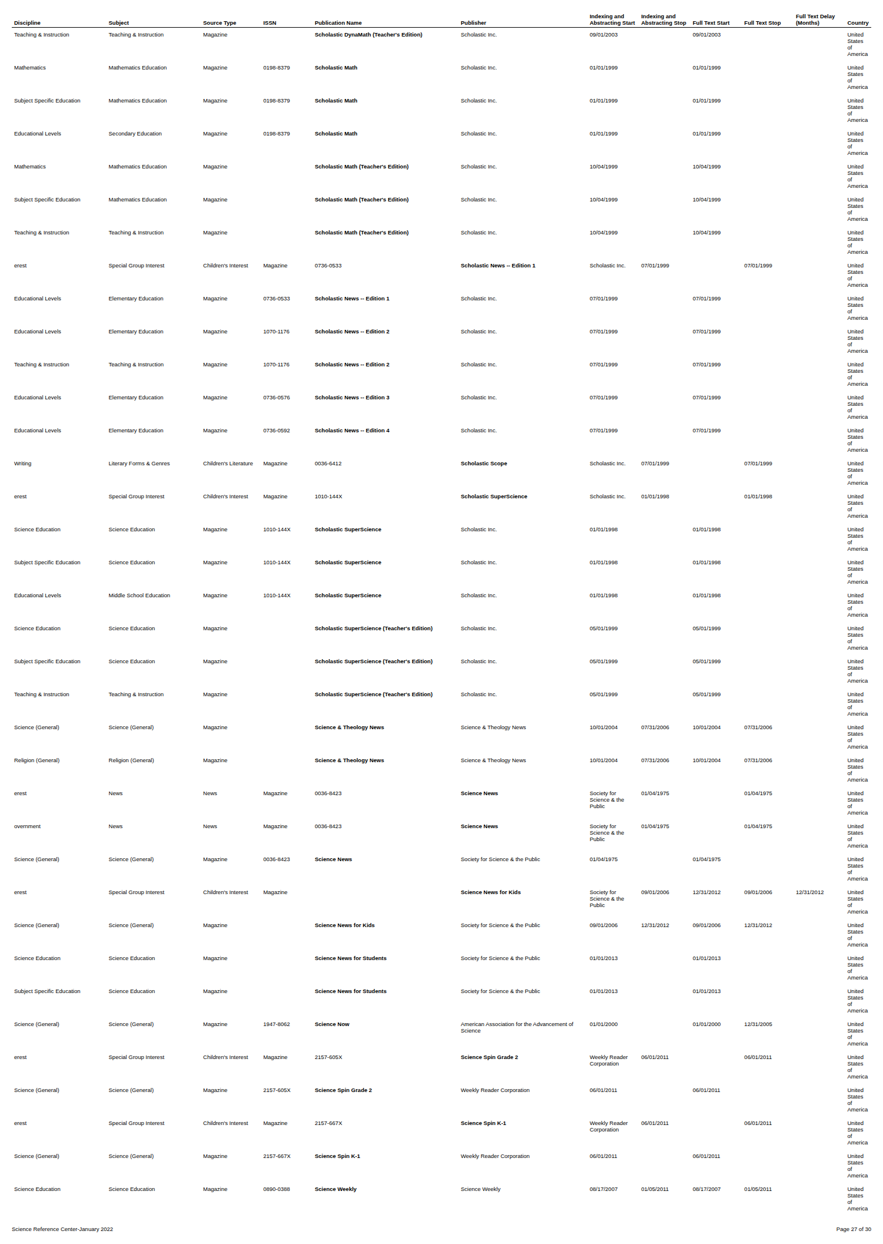| Discipline | Subject | Source Type | ISSN | Publication Name | Publisher | Indexing and Abstracting Start | Indexing and Abstracting Stop | Full Text Start | Full Text Stop | Full Text Delay (Months) | Country |
| --- | --- | --- | --- | --- | --- | --- | --- | --- | --- | --- | --- |
| Teaching & Instruction | Teaching & Instruction | Magazine | | Scholastic DynaMath (Teacher's Edition) | Scholastic Inc. | 09/01/2003 | | 09/01/2003 | | | United States of America |
| Mathematics | Mathematics Education | Magazine | 0198-8379 | Scholastic Math | Scholastic Inc. | 01/01/1999 | | 01/01/1999 | | | United States of America |
| Subject Specific Education | Mathematics Education | Magazine | 0198-8379 | Scholastic Math | Scholastic Inc. | 01/01/1999 | | 01/01/1999 | | | United States of America |
| Educational Levels | Secondary Education | Magazine | 0198-8379 | Scholastic Math | Scholastic Inc. | 01/01/1999 | | 01/01/1999 | | | United States of America |
| Mathematics | Mathematics Education | Magazine | | Scholastic Math (Teacher's Edition) | Scholastic Inc. | 10/04/1999 | | 10/04/1999 | | | United States of America |
| Subject Specific Education | Mathematics Education | Magazine | | Scholastic Math (Teacher's Edition) | Scholastic Inc. | 10/04/1999 | | 10/04/1999 | | | United States of America |
| Teaching & Instruction | Teaching & Instruction | Magazine | | Scholastic Math (Teacher's Edition) | Scholastic Inc. | 10/04/1999 | | 10/04/1999 | | | United States of America |
| erest | Special Group Interest | Children's Interest | Magazine | 0736-0533 | Scholastic News -- Edition 1 | Scholastic Inc. | 07/01/1999 | | 07/01/1999 | | United States of America |
| Educational Levels | Elementary Education | Magazine | 0736-0533 | Scholastic News -- Edition 1 | Scholastic Inc. | 07/01/1999 | | 07/01/1999 | | | United States of America |
| Educational Levels | Elementary Education | Magazine | 1070-1176 | Scholastic News -- Edition 2 | Scholastic Inc. | 07/01/1999 | | 07/01/1999 | | | United States of America |
| Teaching & Instruction | Teaching & Instruction | Magazine | 1070-1176 | Scholastic News -- Edition 2 | Scholastic Inc. | 07/01/1999 | | 07/01/1999 | | | United States of America |
| Educational Levels | Elementary Education | Magazine | 0736-0576 | Scholastic News -- Edition 3 | Scholastic Inc. | 07/01/1999 | | 07/01/1999 | | | United States of America |
| Educational Levels | Elementary Education | Magazine | 0736-0592 | Scholastic News -- Edition 4 | Scholastic Inc. | 07/01/1999 | | 07/01/1999 | | | United States of America |
| Writing | Literary Forms & Genres | Children's Literature | Magazine | 0036-6412 | Scholastic Scope | Scholastic Inc. | 07/01/1999 | | 07/01/1999 | | United States of America |
| erest | Special Group Interest | Children's Interest | Magazine | 1010-144X | Scholastic SuperScience | Scholastic Inc. | 01/01/1998 | | 01/01/1998 | | United States of America |
| Science Education | Science Education | Magazine | 1010-144X | Scholastic SuperScience | Scholastic Inc. | 01/01/1998 | | 01/01/1998 | | | United States of America |
| Subject Specific Education | Science Education | Magazine | 1010-144X | Scholastic SuperScience | Scholastic Inc. | 01/01/1998 | | 01/01/1998 | | | United States of America |
| Educational Levels | Middle School Education | Magazine | 1010-144X | Scholastic SuperScience | Scholastic Inc. | 01/01/1998 | | 01/01/1998 | | | United States of America |
| Science Education | Science Education | Magazine | | Scholastic SuperScience (Teacher's Edition) | Scholastic Inc. | 05/01/1999 | | 05/01/1999 | | | United States of America |
| Subject Specific Education | Science Education | Magazine | | Scholastic SuperScience (Teacher's Edition) | Scholastic Inc. | 05/01/1999 | | 05/01/1999 | | | United States of America |
| Teaching & Instruction | Teaching & Instruction | Magazine | | Scholastic SuperScience (Teacher's Edition) | Scholastic Inc. | 05/01/1999 | | 05/01/1999 | | | United States of America |
| Science (General) | Science (General) | Magazine | | Science & Theology News | Science & Theology News | 10/01/2004 | 07/31/2006 | 10/01/2004 | 07/31/2006 | | United States of America |
| Religion (General) | Religion (General) | Magazine | | Science & Theology News | Science & Theology News | 10/01/2004 | 07/31/2006 | 10/01/2004 | 07/31/2006 | | United States of America |
| erest | News | News | Magazine | 0036-8423 | Science News | Society for Science & the Public | 01/04/1975 | | 01/04/1975 | | United States of America |
| overnment | News | News | Magazine | 0036-8423 | Science News | Society for Science & the Public | 01/04/1975 | | 01/04/1975 | | United States of America |
| Science (General) | Science (General) | Magazine | 0036-8423 | Science News | Society for Science & the Public | 01/04/1975 | | 01/04/1975 | | | United States of America |
| erest | Special Group Interest | Children's Interest | Magazine | | Science News for Kids | Society for Science & the Public | 09/01/2006 | 12/31/2012 | 09/01/2006 | 12/31/2012 | United States of America |
| Science (General) | Science (General) | Magazine | | Science News for Kids | Society for Science & the Public | 09/01/2006 | 12/31/2012 | 09/01/2006 | 12/31/2012 | | United States of America |
| Science Education | Science Education | Magazine | | Science News for Students | Society for Science & the Public | 01/01/2013 | | 01/01/2013 | | | United States of America |
| Subject Specific Education | Science Education | Magazine | | Science News for Students | Society for Science & the Public | 01/01/2013 | | 01/01/2013 | | | United States of America |
| Science (General) | Science (General) | Magazine | 1947-8062 | Science Now | American Association for the Advancement of Science | 01/01/2000 | | 01/01/2000 | 12/31/2005 | | United States of America |
| erest | Special Group Interest | Children's Interest | Magazine | 2157-605X | Science Spin Grade 2 | Weekly Reader Corporation | 06/01/2011 | | 06/01/2011 | | United States of America |
| Science (General) | Science (General) | Magazine | 2157-605X | Science Spin Grade 2 | Weekly Reader Corporation | 06/01/2011 | | 06/01/2011 | | | United States of America |
| erest | Special Group Interest | Children's Interest | Magazine | 2157-667X | Science Spin K-1 | Weekly Reader Corporation | 06/01/2011 | | 06/01/2011 | | United States of America |
| Science (General) | Science (General) | Magazine | 2157-667X | Science Spin K-1 | Weekly Reader Corporation | 06/01/2011 | | 06/01/2011 | | | United States of America |
| Science Education | Science Education | Magazine | 0890-0388 | Science Weekly | Science Weekly | 08/17/2007 | 01/05/2011 | 08/17/2007 | 01/05/2011 | | United States of America |
Science Reference Center-January 2022 Page 27 of 30